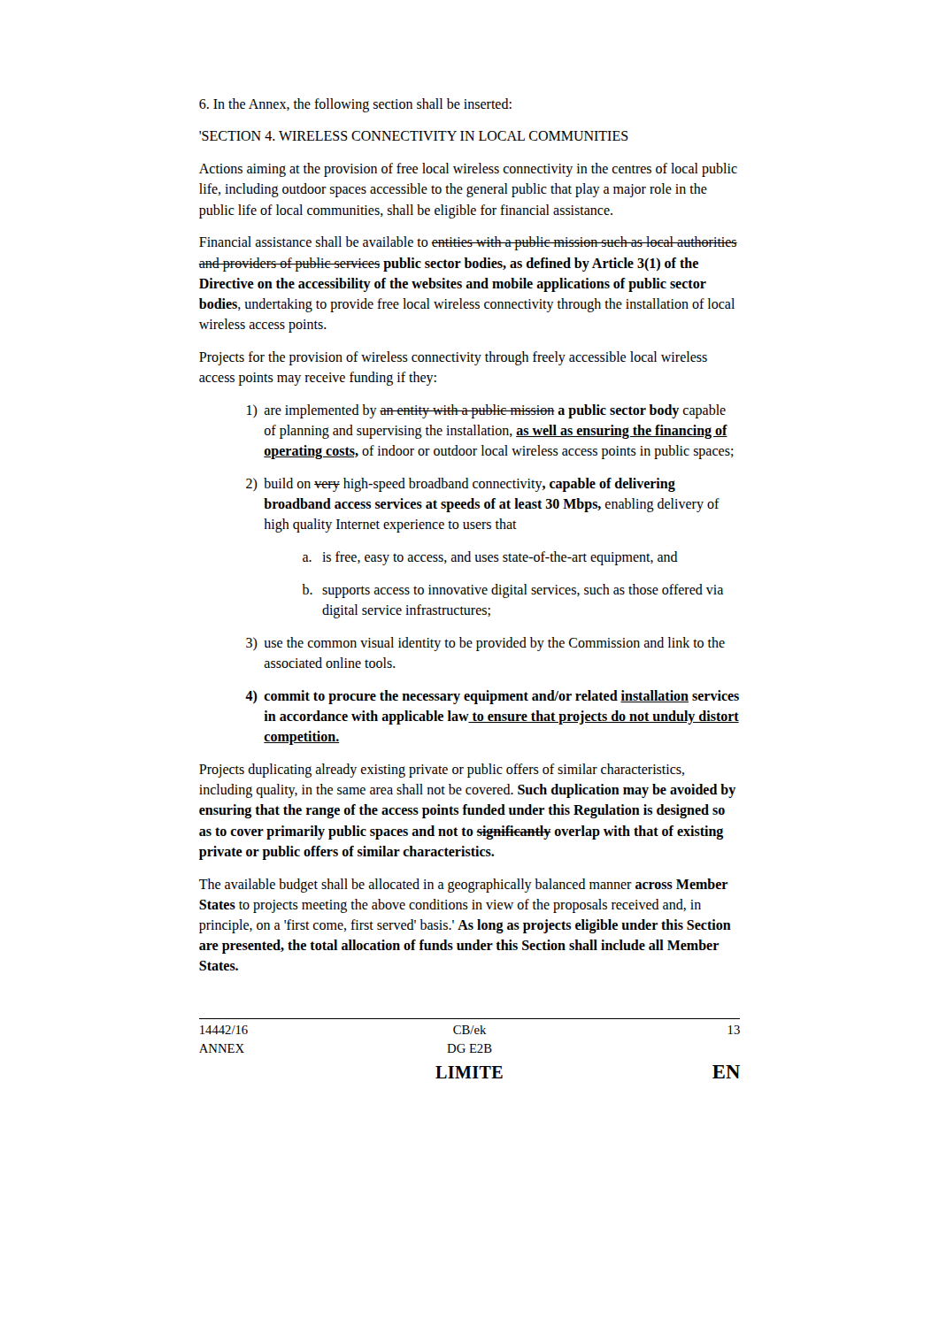6. In the Annex, the following section shall be inserted:
'SECTION 4. WIRELESS CONNECTIVITY IN LOCAL COMMUNITIES
Actions aiming at the provision of free local wireless connectivity in the centres of local public life, including outdoor spaces accessible to the general public that play a major role in the public life of local communities, shall be eligible for financial assistance.
Financial assistance shall be available to entities with a public mission such as local authorities and providers of public services public sector bodies, as defined by Article 3(1) of the Directive on the accessibility of the websites and mobile applications of public sector bodies, undertaking to provide free local wireless connectivity through the installation of local wireless access points.
Projects for the provision of wireless connectivity through freely accessible local wireless access points may receive funding if they:
1)
are implemented by an entity with a public mission a public sector body capable of planning and supervising the installation, as well as ensuring the financing of operating costs, of indoor or outdoor local wireless access points in public spaces;
2)
build on very high-speed broadband connectivity, capable of delivering broadband access services at speeds of at least 30 Mbps, enabling delivery of high quality Internet experience to users that
a.
is free, easy to access, and uses state-of-the-art equipment, and
b.
supports access to innovative digital services, such as those offered via digital service infrastructures;
3)
use the common visual identity to be provided by the Commission and link to the associated online tools.
4)
commit to procure the necessary equipment and/or related installation services in accordance with applicable law to ensure that projects do not unduly distort competition.
Projects duplicating already existing private or public offers of similar characteristics, including quality, in the same area shall not be covered. Such duplication may be avoided by ensuring that the range of the access points funded under this Regulation is designed so as to cover primarily public spaces and not to significantly overlap with that of existing private or public offers of similar characteristics.
The available budget shall be allocated in a geographically balanced manner across Member States to projects meeting the above conditions in view of the proposals received and, in principle, on a 'first come, first served' basis.' As long as projects eligible under this Section are presented, the total allocation of funds under this Section shall include all Member States.
14442/16
CB/ek
13
ANNEX
DG E2B
LIMITE
EN